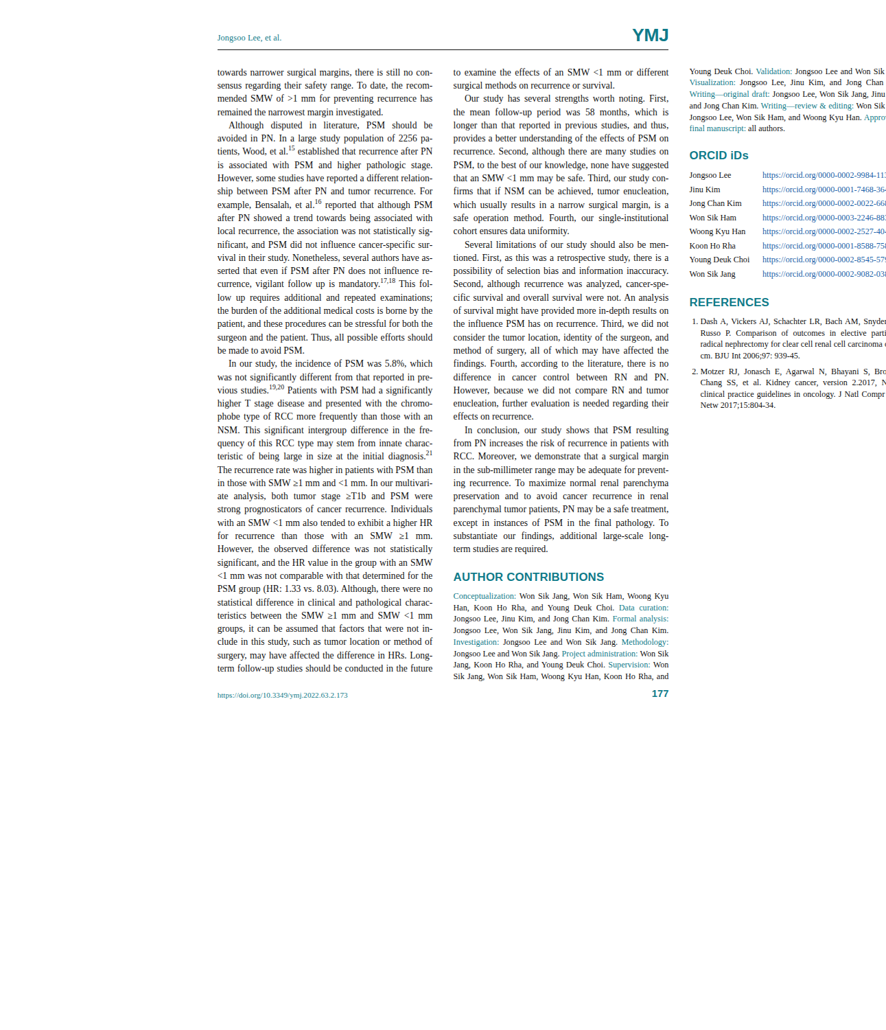Jongsoo Lee, et al.
YMJ
towards narrower surgical margins, there is still no consensus regarding their safety range. To date, the recommended SMW of >1 mm for preventing recurrence has remained the narrowest margin investigated.
Although disputed in literature, PSM should be avoided in PN. In a large study population of 2256 patients, Wood, et al.15 established that recurrence after PN is associated with PSM and higher pathologic stage. However, some studies have reported a different relationship between PSM after PN and tumor recurrence. For example, Bensalah, et al.16 reported that although PSM after PN showed a trend towards being associated with local recurrence, the association was not statistically significant, and PSM did not influence cancer-specific survival in their study. Nonetheless, several authors have asserted that even if PSM after PN does not influence recurrence, vigilant follow up is mandatory.17,18 This follow up requires additional and repeated examinations; the burden of the additional medical costs is borne by the patient, and these procedures can be stressful for both the surgeon and the patient. Thus, all possible efforts should be made to avoid PSM.
In our study, the incidence of PSM was 5.8%, which was not significantly different from that reported in previous studies.19,20 Patients with PSM had a significantly higher T stage disease and presented with the chromophobe type of RCC more frequently than those with an NSM. This significant intergroup difference in the frequency of this RCC type may stem from innate characteristic of being large in size at the initial diagnosis.21 The recurrence rate was higher in patients with PSM than in those with SMW ≥1 mm and <1 mm. In our multivariate analysis, both tumor stage ≥T1b and PSM were strong prognosticators of cancer recurrence. Individuals with an SMW <1 mm also tended to exhibit a higher HR for recurrence than those with an SMW ≥1 mm. However, the observed difference was not statistically significant, and the HR value in the group with an SMW <1 mm was not comparable with that determined for the PSM group (HR: 1.33 vs. 8.03). Although, there were no statistical difference in clinical and pathological characteristics between the SMW ≥1 mm and SMW <1 mm groups, it can be assumed that factors that were not include in this study, such as tumor location or method of surgery, may have affected the difference in HRs. Long-term follow-up studies should be conducted in the future to examine the effects of an SMW <1 mm or different surgical methods on recurrence or survival.
Our study has several strengths worth noting. First, the mean follow-up period was 58 months, which is longer than that reported in previous studies, and thus, provides a better understanding of the effects of PSM on recurrence. Second, although there are many studies on PSM, to the best of our knowledge, none have suggested that an SMW <1 mm may be safe. Third, our study confirms that if NSM can be achieved, tumor enucleation, which usually results in a narrow surgical margin, is a safe operation method. Fourth, our single-institutional cohort ensures data uniformity.
Several limitations of our study should also be mentioned. First, as this was a retrospective study, there is a possibility of selection bias and information inaccuracy. Second, although recurrence was analyzed, cancer-specific survival and overall survival were not. An analysis of survival might have provided more in-depth results on the influence PSM has on recurrence. Third, we did not consider the tumor location, identity of the surgeon, and method of surgery, all of which may have affected the findings. Fourth, according to the literature, there is no difference in cancer control between RN and PN. However, because we did not compare RN and tumor enucleation, further evaluation is needed regarding their effects on recurrence.
In conclusion, our study shows that PSM resulting from PN increases the risk of recurrence in patients with RCC. Moreover, we demonstrate that a surgical margin in the sub-millimeter range may be adequate for preventing recurrence. To maximize normal renal parenchyma preservation and to avoid cancer recurrence in renal parenchymal tumor patients, PN may be a safe treatment, except in instances of PSM in the final pathology. To substantiate our findings, additional large-scale long-term studies are required.
AUTHOR CONTRIBUTIONS
Conceptualization: Won Sik Jang, Won Sik Ham, Woong Kyu Han, Koon Ho Rha, and Young Deuk Choi. Data curation: Jongsoo Lee, Jinu Kim, and Jong Chan Kim. Formal analysis: Jongsoo Lee, Won Sik Jang, Jinu Kim, and Jong Chan Kim. Investigation: Jongsoo Lee and Won Sik Jang. Methodology: Jongsoo Lee and Won Sik Jang. Project administration: Won Sik Jang, Koon Ho Rha, and Young Deuk Choi. Supervision: Won Sik Jang, Won Sik Ham, Woong Kyu Han, Koon Ho Rha, and Young Deuk Choi. Validation: Jongsoo Lee and Won Sik Jang. Visualization: Jongsoo Lee, Jinu Kim, and Jong Chan Kim. Writing—original draft: Jongsoo Lee, Won Sik Jang, Jinu Kim, and Jong Chan Kim. Writing—review & editing: Won Sik Jang, Jongsoo Lee, Won Sik Ham, and Woong Kyu Han. Approval of final manuscript: all authors.
ORCID iDs
| Jongsoo Lee | https://orcid.org/0000-0002-9984-1138 |
| Jinu Kim | https://orcid.org/0000-0001-7468-364X |
| Jong Chan Kim | https://orcid.org/0000-0002-0022-6689 |
| Won Sik Ham | https://orcid.org/0000-0003-2246-8838 |
| Woong Kyu Han | https://orcid.org/0000-0002-2527-4046 |
| Koon Ho Rha | https://orcid.org/0000-0001-8588-7584 |
| Young Deuk Choi | https://orcid.org/0000-0002-8545-5797 |
| Won Sik Jang | https://orcid.org/0000-0002-9082-0381 |
REFERENCES
Dash A, Vickers AJ, Schachter LR, Bach AM, Snyder ME, Russo P. Comparison of outcomes in elective partial vs radical nephrectomy for clear cell renal cell carcinoma of 4-7 cm. BJU Int 2006;97: 939-45.
Motzer RJ, Jonasch E, Agarwal N, Bhayani S, Bro WP, Chang SS, et al. Kidney cancer, version 2.2017, NCCN clinical practice guidelines in oncology. J Natl Compr Canc Netw 2017;15:804-34.
https://doi.org/10.3349/ymj.2022.63.2.173
177